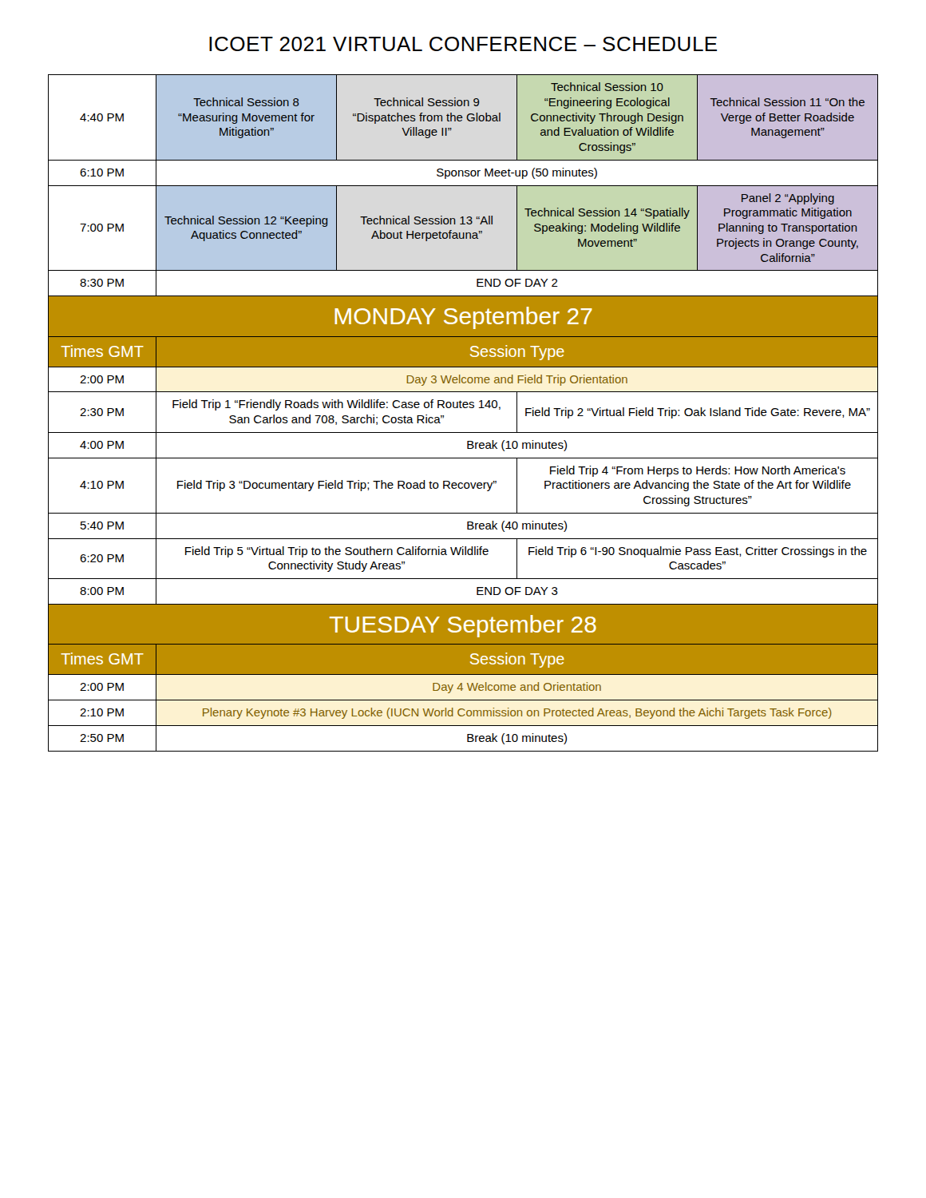ICOET 2021 VIRTUAL CONFERENCE – SCHEDULE
| 4:40 PM | Technical Session 8 “Measuring Movement for Mitigation” | Technical Session 9 “Dispatches from the Global Village II” | Technical Session 10 “Engineering Ecological Connectivity Through Design and Evaluation of Wildlife Crossings” | Technical Session 11 “On the Verge of Better Roadside Management” |
| 6:10 PM | Sponsor Meet-up (50 minutes) |
| 7:00 PM | Technical Session 12 “Keeping Aquatics Connected” | Technical Session 13 “All About Herpetofauna” | Technical Session 14 “Spatially Speaking: Modeling Wildlife Movement” | Panel 2 “Applying Programmatic Mitigation Planning to Transportation Projects in Orange County, California” |
| 8:30 PM | END OF DAY 2 |
| MONDAY September 27 |
| Times GMT | Session Type |
| 2:00 PM | Day 3 Welcome and Field Trip Orientation |
| 2:30 PM | Field Trip 1 “Friendly Roads with Wildlife: Case of Routes 140, San Carlos and 708, Sarchi; Costa Rica” | Field Trip 2 “Virtual Field Trip: Oak Island Tide Gate: Revere, MA” |
| 4:00 PM | Break (10 minutes) |
| 4:10 PM | Field Trip 3 “Documentary Field Trip; The Road to Recovery” | Field Trip 4 “From Herps to Herds: How North America's Practitioners are Advancing the State of the Art for Wildlife Crossing Structures” |
| 5:40 PM | Break (40 minutes) |
| 6:20 PM | Field Trip 5 “Virtual Trip to the Southern California Wildlife Connectivity Study Areas” | Field Trip 6 “I-90 Snoqualmie Pass East, Critter Crossings in the Cascades” |
| 8:00 PM | END OF DAY 3 |
| TUESDAY September 28 |
| Times GMT | Session Type |
| 2:00 PM | Day 4 Welcome and Orientation |
| 2:10 PM | Plenary Keynote #3 Harvey Locke (IUCN World Commission on Protected Areas, Beyond the Aichi Targets Task Force) |
| 2:50 PM | Break (10 minutes) |